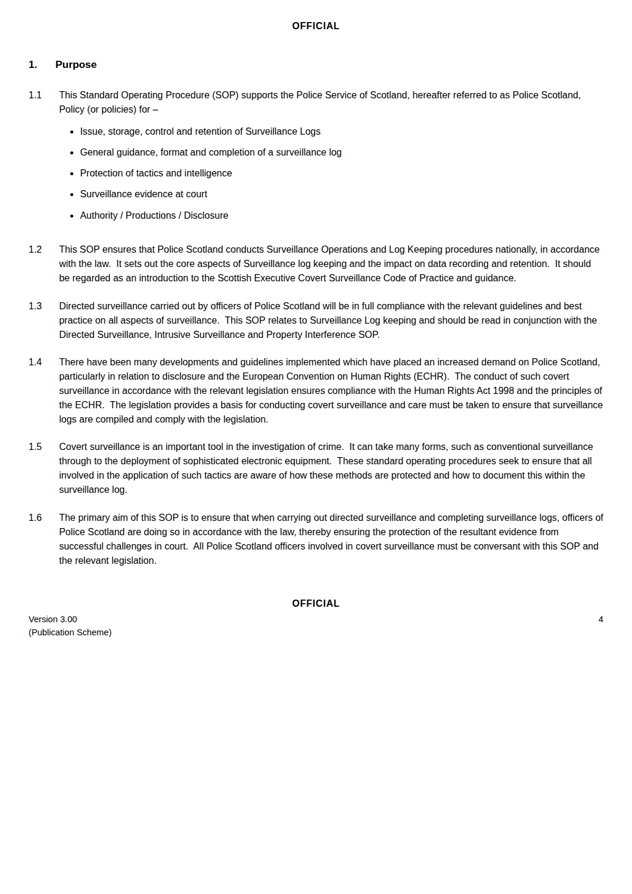OFFICIAL
1. Purpose
1.1
This Standard Operating Procedure (SOP) supports the Police Service of Scotland, hereafter referred to as Police Scotland, Policy (or policies) for –
Issue, storage, control and retention of Surveillance Logs
General guidance, format and completion of a surveillance log
Protection of tactics and intelligence
Surveillance evidence at court
Authority / Productions / Disclosure
1.2
This SOP ensures that Police Scotland conducts Surveillance Operations and Log Keeping procedures nationally, in accordance with the law. It sets out the core aspects of Surveillance log keeping and the impact on data recording and retention. It should be regarded as an introduction to the Scottish Executive Covert Surveillance Code of Practice and guidance.
1.3
Directed surveillance carried out by officers of Police Scotland will be in full compliance with the relevant guidelines and best practice on all aspects of surveillance. This SOP relates to Surveillance Log keeping and should be read in conjunction with the Directed Surveillance, Intrusive Surveillance and Property Interference SOP.
1.4
There have been many developments and guidelines implemented which have placed an increased demand on Police Scotland, particularly in relation to disclosure and the European Convention on Human Rights (ECHR). The conduct of such covert surveillance in accordance with the relevant legislation ensures compliance with the Human Rights Act 1998 and the principles of the ECHR. The legislation provides a basis for conducting covert surveillance and care must be taken to ensure that surveillance logs are compiled and comply with the legislation.
1.5
Covert surveillance is an important tool in the investigation of crime. It can take many forms, such as conventional surveillance through to the deployment of sophisticated electronic equipment. These standard operating procedures seek to ensure that all involved in the application of such tactics are aware of how these methods are protected and how to document this within the surveillance log.
1.6
The primary aim of this SOP is to ensure that when carrying out directed surveillance and completing surveillance logs, officers of Police Scotland are doing so in accordance with the law, thereby ensuring the protection of the resultant evidence from successful challenges in court. All Police Scotland officers involved in covert surveillance must be conversant with this SOP and the relevant legislation.
OFFICIAL
Version 3.00
(Publication Scheme)
4